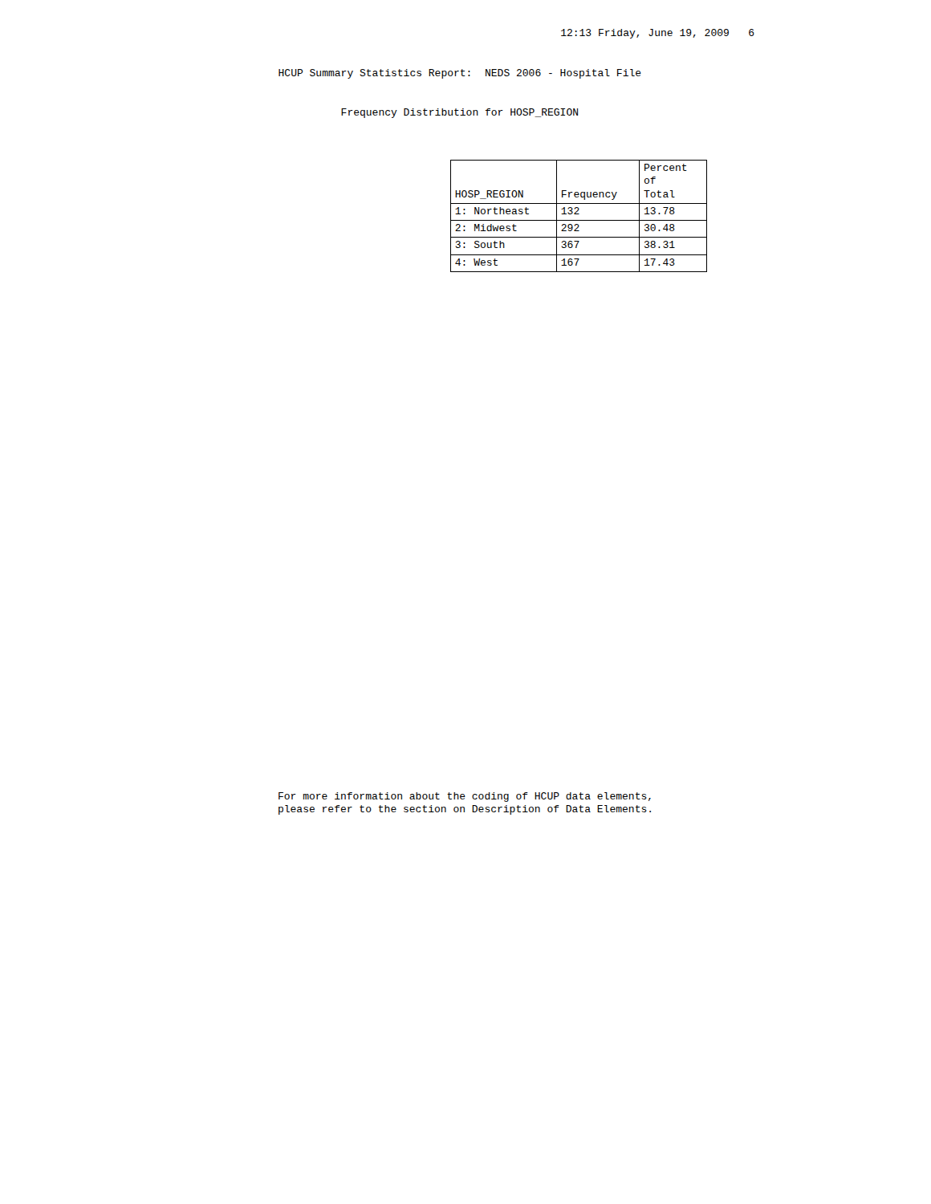12:13 Friday, June 19, 2009 6
HCUP Summary Statistics Report: NEDS 2006 - Hospital File
Frequency Distribution for HOSP_REGION
| HOSP_REGION | Frequency | Percent of Total |
| --- | --- | --- |
| 1: Northeast | 132 | 13.78 |
| 2: Midwest | 292 | 30.48 |
| 3: South | 367 | 38.31 |
| 4: West | 167 | 17.43 |
For more information about the coding of HCUP data elements, please refer to the section on Description of Data Elements.